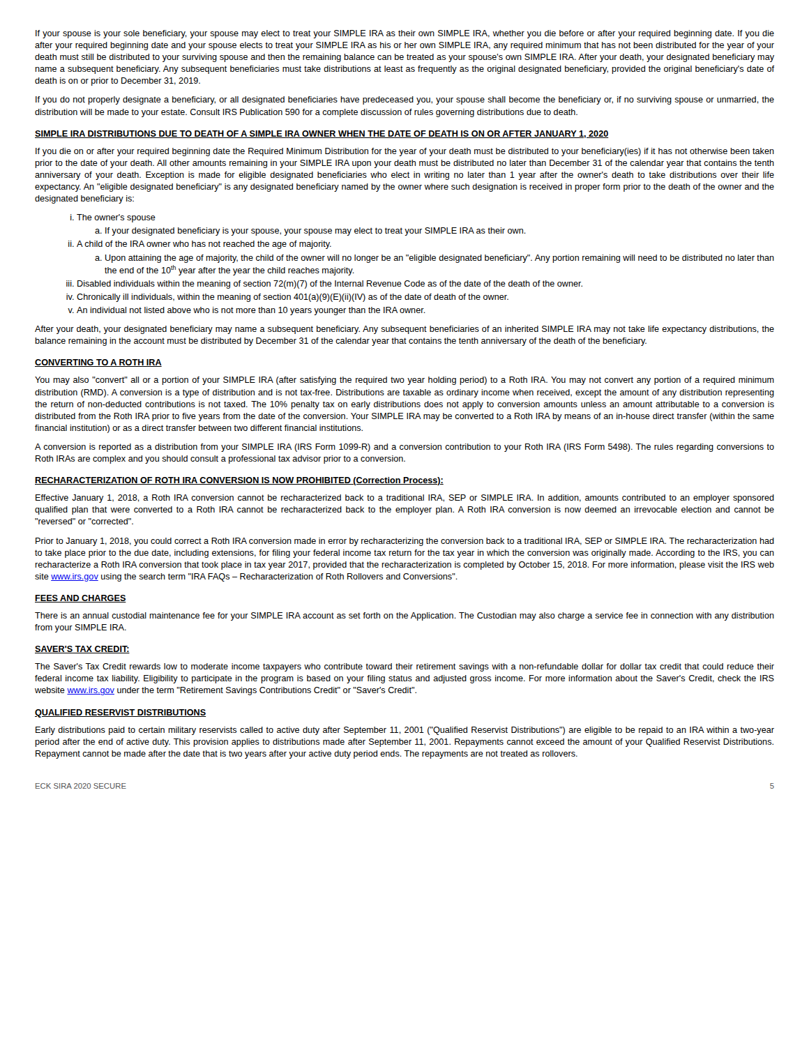If your spouse is your sole beneficiary, your spouse may elect to treat your SIMPLE IRA as their own SIMPLE IRA, whether you die before or after your required beginning date. If you die after your required beginning date and your spouse elects to treat your SIMPLE IRA as his or her own SIMPLE IRA, any required minimum that has not been distributed for the year of your death must still be distributed to your surviving spouse and then the remaining balance can be treated as your spouse's own SIMPLE IRA. After your death, your designated beneficiary may name a subsequent beneficiary. Any subsequent beneficiaries must take distributions at least as frequently as the original designated beneficiary, provided the original beneficiary's date of death is on or prior to December 31, 2019.
If you do not properly designate a beneficiary, or all designated beneficiaries have predeceased you, your spouse shall become the beneficiary or, if no surviving spouse or unmarried, the distribution will be made to your estate. Consult IRS Publication 590 for a complete discussion of rules governing distributions due to death.
SIMPLE IRA DISTRIBUTIONS DUE TO DEATH OF A SIMPLE IRA OWNER WHEN THE DATE OF DEATH IS ON OR AFTER JANUARY 1, 2020
If you die on or after your required beginning date the Required Minimum Distribution for the year of your death must be distributed to your beneficiary(ies) if it has not otherwise been taken prior to the date of your death. All other amounts remaining in your SIMPLE IRA upon your death must be distributed no later than December 31 of the calendar year that contains the tenth anniversary of your death. Exception is made for eligible designated beneficiaries who elect in writing no later than 1 year after the owner's death to take distributions over their life expectancy. An "eligible designated beneficiary" is any designated beneficiary named by the owner where such designation is received in proper form prior to the death of the owner and the designated beneficiary is:
The owner's spouse
If your designated beneficiary is your spouse, your spouse may elect to treat your SIMPLE IRA as their own.
A child of the IRA owner who has not reached the age of majority.
Upon attaining the age of majority, the child of the owner will no longer be an "eligible designated beneficiary". Any portion remaining will need to be distributed no later than the end of the 10th year after the year the child reaches majority.
Disabled individuals within the meaning of section 72(m)(7) of the Internal Revenue Code as of the date of the death of the owner.
Chronically ill individuals, within the meaning of section 401(a)(9)(E)(ii)(IV) as of the date of death of the owner.
An individual not listed above who is not more than 10 years younger than the IRA owner.
After your death, your designated beneficiary may name a subsequent beneficiary. Any subsequent beneficiaries of an inherited SIMPLE IRA may not take life expectancy distributions, the balance remaining in the account must be distributed by December 31 of the calendar year that contains the tenth anniversary of the death of the beneficiary.
CONVERTING TO A ROTH IRA
You may also "convert" all or a portion of your SIMPLE IRA (after satisfying the required two year holding period) to a Roth IRA. You may not convert any portion of a required minimum distribution (RMD). A conversion is a type of distribution and is not tax-free. Distributions are taxable as ordinary income when received, except the amount of any distribution representing the return of non-deducted contributions is not taxed. The 10% penalty tax on early distributions does not apply to conversion amounts unless an amount attributable to a conversion is distributed from the Roth IRA prior to five years from the date of the conversion. Your SIMPLE IRA may be converted to a Roth IRA by means of an in-house direct transfer (within the same financial institution) or as a direct transfer between two different financial institutions.
A conversion is reported as a distribution from your SIMPLE IRA (IRS Form 1099-R) and a conversion contribution to your Roth IRA (IRS Form 5498). The rules regarding conversions to Roth IRAs are complex and you should consult a professional tax advisor prior to a conversion.
RECHARACTERIZATION OF ROTH IRA CONVERSION IS NOW PROHIBITED (Correction Process):
Effective January 1, 2018, a Roth IRA conversion cannot be recharacterized back to a traditional IRA, SEP or SIMPLE IRA. In addition, amounts contributed to an employer sponsored qualified plan that were converted to a Roth IRA cannot be recharacterized back to the employer plan. A Roth IRA conversion is now deemed an irrevocable election and cannot be "reversed" or "corrected".
Prior to January 1, 2018, you could correct a Roth IRA conversion made in error by recharacterizing the conversion back to a traditional IRA, SEP or SIMPLE IRA. The recharacterization had to take place prior to the due date, including extensions, for filing your federal income tax return for the tax year in which the conversion was originally made. According to the IRS, you can recharacterize a Roth IRA conversion that took place in tax year 2017, provided that the recharacterization is completed by October 15, 2018. For more information, please visit the IRS web site www.irs.gov using the search term "IRA FAQs – Recharacterization of Roth Rollovers and Conversions".
FEES AND CHARGES
There is an annual custodial maintenance fee for your SIMPLE IRA account as set forth on the Application. The Custodian may also charge a service fee in connection with any distribution from your SIMPLE IRA.
SAVER'S TAX CREDIT:
The Saver's Tax Credit rewards low to moderate income taxpayers who contribute toward their retirement savings with a non-refundable dollar for dollar tax credit that could reduce their federal income tax liability. Eligibility to participate in the program is based on your filing status and adjusted gross income. For more information about the Saver's Credit, check the IRS website www.irs.gov under the term "Retirement Savings Contributions Credit" or "Saver's Credit".
QUALIFIED RESERVIST DISTRIBUTIONS
Early distributions paid to certain military reservists called to active duty after September 11, 2001 ("Qualified Reservist Distributions") are eligible to be repaid to an IRA within a two-year period after the end of active duty. This provision applies to distributions made after September 11, 2001. Repayments cannot exceed the amount of your Qualified Reservist Distributions. Repayment cannot be made after the date that is two years after your active duty period ends. The repayments are not treated as rollovers.
ECK SIRA 2020 SECURE 5